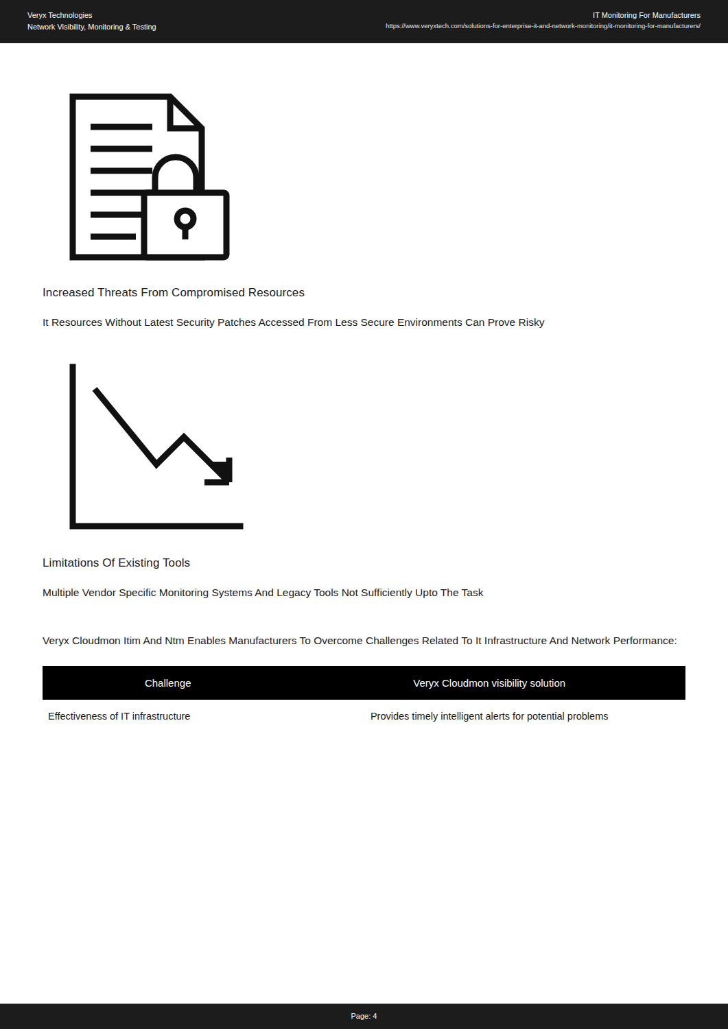Veryx Technologies
Network Visibility, Monitoring & Testing
IT Monitoring For Manufacturers
https://www.veryxtech.com/solutions-for-enterprise-it-and-network-monitoring/it-monitoring-for-manufacturers/
Increased Threats From Compromised Resources
It Resources Without Latest Security Patches Accessed From Less Secure Environments Can Prove Risky
Limitations Of Existing Tools
Multiple Vendor Specific Monitoring Systems And Legacy Tools Not Sufficiently Upto The Task
Veryx Cloudmon Itim And Ntm Enables Manufacturers To Overcome Challenges Related To It Infrastructure And Network Performance:
| Challenge | Veryx Cloudmon visibility solution |
| --- | --- |
| Effectiveness of IT infrastructure | Provides timely intelligent alerts for potential problems |
Page: 4